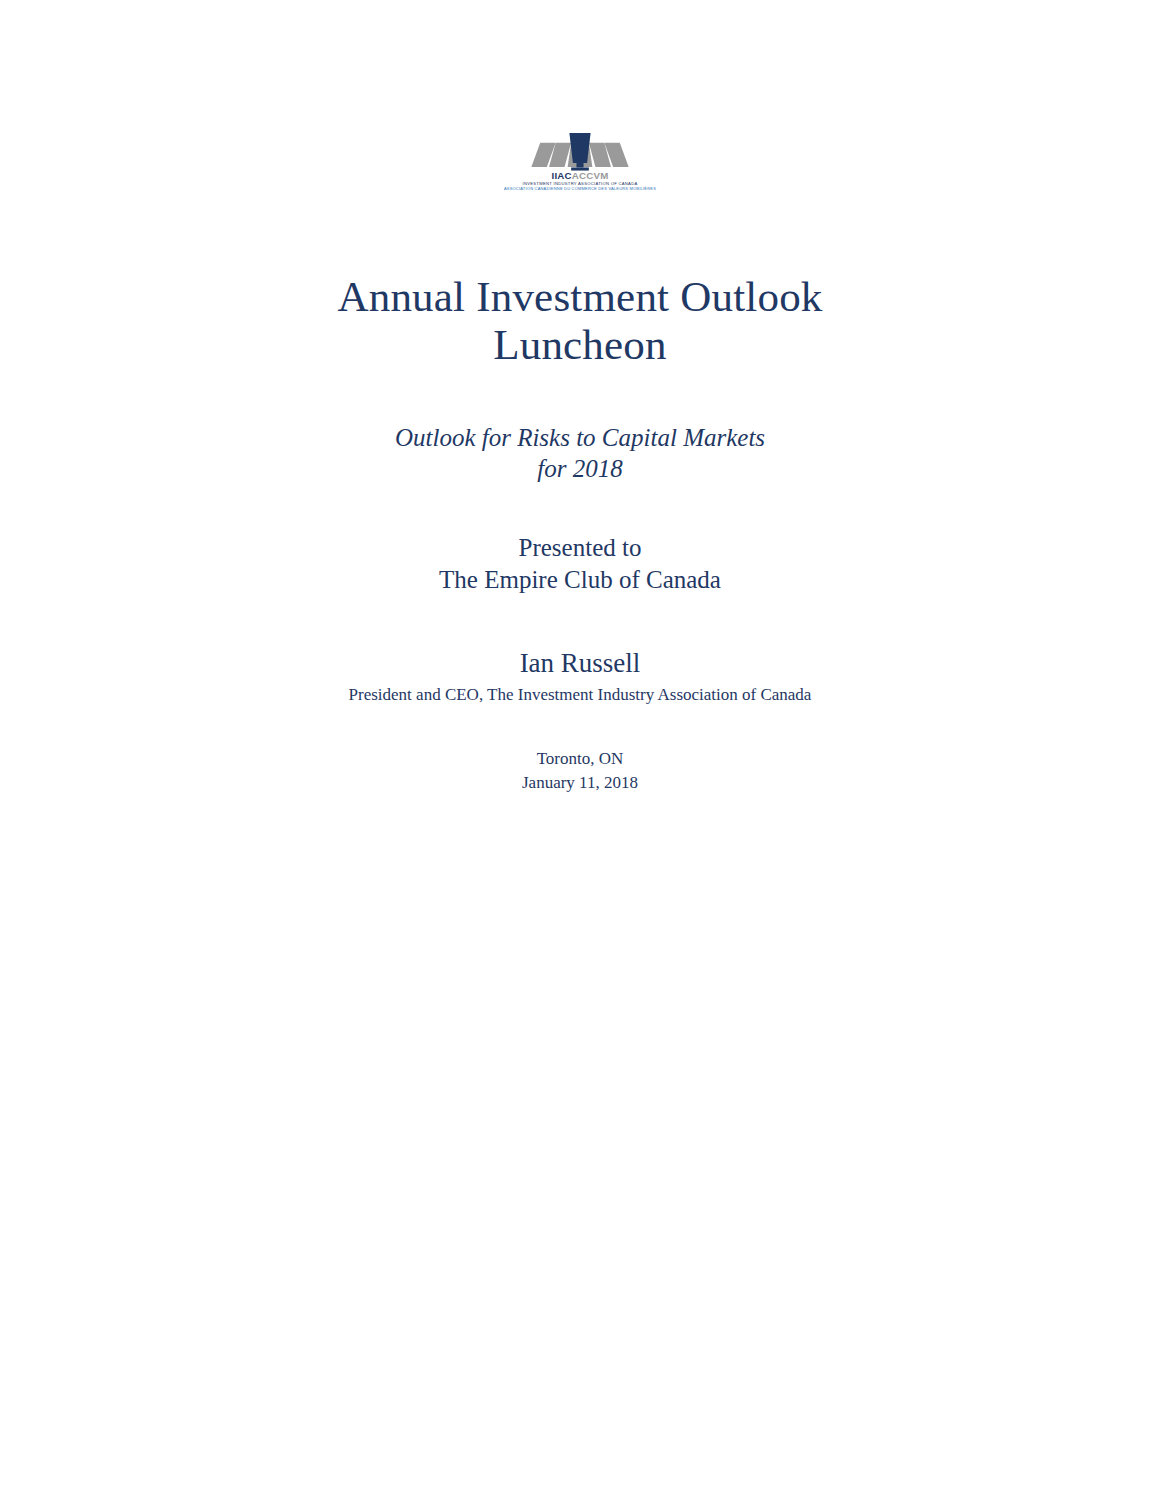IIACACCVM INVESTMENT INDUSTRY ASSOCIATION OF CANADA ASSOCIATION CANADIENNE DU COMMERCE DES VALEURS MOBILIÈRES
Annual Investment Outlook
Luncheon
Outlook for Risks to Capital Markets
for 2018
Presented to
The Empire Club of Canada
Ian Russell
President and CEO, The Investment Industry Association of Canada
Toronto, ON
January 11, 2018